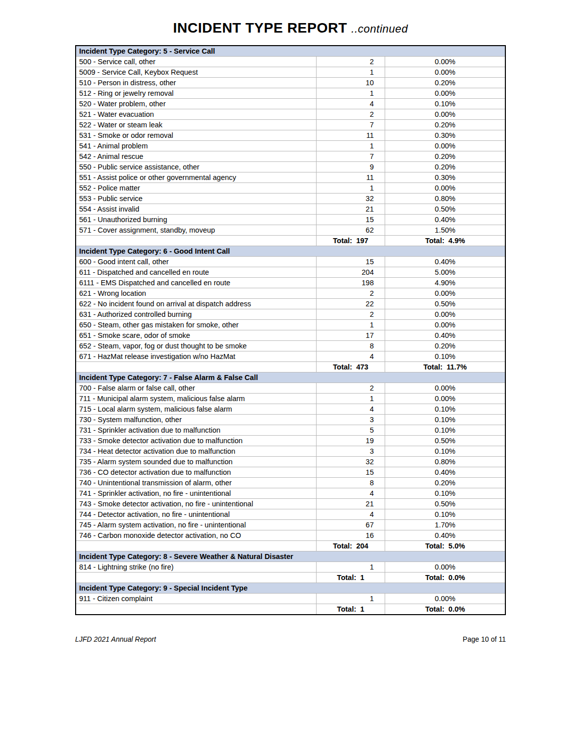INCIDENT TYPE REPORT ..continued
| Incident Type Category: 5 - Service Call |
| 500 - Service call, other | 2 | 0.00% |
| 5009 - Service Call, Keybox Request | 1 | 0.00% |
| 510 - Person in distress, other | 10 | 0.20% |
| 512 - Ring or jewelry removal | 1 | 0.00% |
| 520 - Water problem, other | 4 | 0.10% |
| 521 - Water evacuation | 2 | 0.00% |
| 522 - Water or steam leak | 7 | 0.20% |
| 531 - Smoke or odor removal | 11 | 0.30% |
| 541 - Animal problem | 1 | 0.00% |
| 542 - Animal rescue | 7 | 0.20% |
| 550 - Public service assistance, other | 9 | 0.20% |
| 551 - Assist police or other governmental agency | 11 | 0.30% |
| 552 - Police matter | 1 | 0.00% |
| 553 - Public service | 32 | 0.80% |
| 554 - Assist invalid | 21 | 0.50% |
| 561 - Unauthorized burning | 15 | 0.40% |
| 571 - Cover assignment, standby, moveup | 62 | 1.50% |
| | Total: 197 | Total: 4.9% |
| Incident Type Category: 6 - Good Intent Call |
| 600 - Good intent call, other | 15 | 0.40% |
| 611 - Dispatched and cancelled en route | 204 | 5.00% |
| 6111 - EMS Dispatched and cancelled en route | 198 | 4.90% |
| 621 - Wrong location | 2 | 0.00% |
| 622 - No incident found on arrival at dispatch address | 22 | 0.50% |
| 631 - Authorized controlled burning | 2 | 0.00% |
| 650 - Steam, other gas mistaken for smoke, other | 1 | 0.00% |
| 651 - Smoke scare, odor of smoke | 17 | 0.40% |
| 652 - Steam, vapor, fog or dust thought to be smoke | 8 | 0.20% |
| 671 - HazMat release investigation w/no HazMat | 4 | 0.10% |
| | Total: 473 | Total: 11.7% |
| Incident Type Category: 7 - False Alarm & False Call |
| 700 - False alarm or false call, other | 2 | 0.00% |
| 711 - Municipal alarm system, malicious false alarm | 1 | 0.00% |
| 715 - Local alarm system, malicious false alarm | 4 | 0.10% |
| 730 - System malfunction, other | 3 | 0.10% |
| 731 - Sprinkler activation due to malfunction | 5 | 0.10% |
| 733 - Smoke detector activation due to malfunction | 19 | 0.50% |
| 734 - Heat detector activation due to malfunction | 3 | 0.10% |
| 735 - Alarm system sounded due to malfunction | 32 | 0.80% |
| 736 - CO detector activation due to malfunction | 15 | 0.40% |
| 740 - Unintentional transmission of alarm, other | 8 | 0.20% |
| 741 - Sprinkler activation, no fire - unintentional | 4 | 0.10% |
| 743 - Smoke detector activation, no fire - unintentional | 21 | 0.50% |
| 744 - Detector activation, no fire - unintentional | 4 | 0.10% |
| 745 - Alarm system activation, no fire - unintentional | 67 | 1.70% |
| 746 - Carbon monoxide detector activation, no CO | 16 | 0.40% |
| | Total: 204 | Total: 5.0% |
| Incident Type Category: 8 - Severe Weather & Natural Disaster |
| 814 - Lightning strike (no fire) | 1 | 0.00% |
| | Total: 1 | Total: 0.0% |
| Incident Type Category: 9 - Special Incident Type |
| 911 - Citizen complaint | 1 | 0.00% |
| | Total: 1 | Total: 0.0% |
LJFD 2021 Annual Report
Page 10 of 11